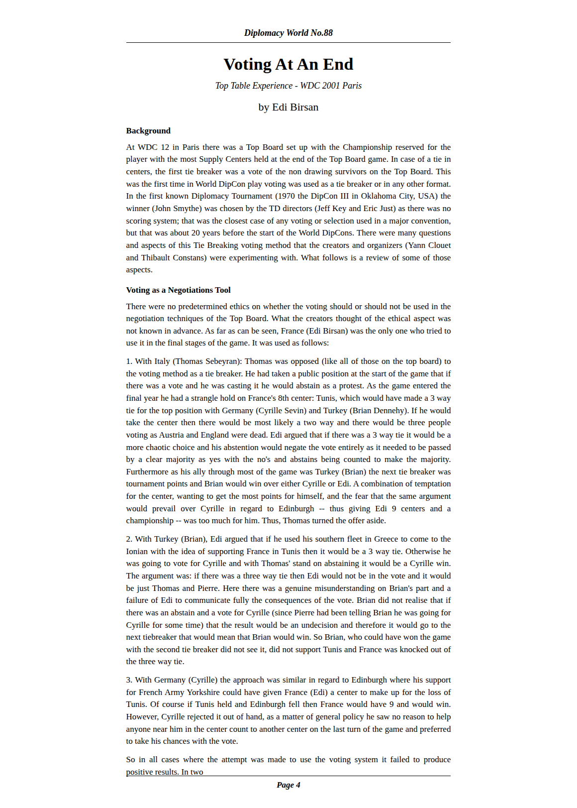Diplomacy World No.88
Voting At An End
Top Table Experience - WDC 2001 Paris
by Edi Birsan
Background
At WDC 12 in Paris there was a Top Board set up with the Championship reserved for the player with the most Supply Centers held at the end of the Top Board game. In case of a tie in centers, the first tie breaker was a vote of the non drawing survivors on the Top Board. This was the first time in World DipCon play voting was used as a tie breaker or in any other format. In the first known Diplomacy Tournament (1970 the DipCon III in Oklahoma City, USA) the winner (John Smythe) was chosen by the TD directors (Jeff Key and Eric Just) as there was no scoring system; that was the closest case of any voting or selection used in a major convention, but that was about 20 years before the start of the World DipCons. There were many questions and aspects of this Tie Breaking voting method that the creators and organizers (Yann Clouet and Thibault Constans) were experimenting with. What follows is a review of some of those aspects.
Voting as a Negotiations Tool
There were no predetermined ethics on whether the voting should or should not be used in the negotiation techniques of the Top Board. What the creators thought of the ethical aspect was not known in advance. As far as can be seen, France (Edi Birsan) was the only one who tried to use it in the final stages of the game. It was used as follows:
1. With Italy (Thomas Sebeyran): Thomas was opposed (like all of those on the top board) to the voting method as a tie breaker. He had taken a public position at the start of the game that if there was a vote and he was casting it he would abstain as a protest. As the game entered the final year he had a strangle hold on France's 8th center: Tunis, which would have made a 3 way tie for the top position with Germany (Cyrille Sevin) and Turkey (Brian Dennehy). If he would take the center then there would be most likely a two way and there would be three people voting as Austria and England were dead. Edi argued that if there was a 3 way tie it would be a more chaotic choice and his abstention would negate the vote entirely as it needed to be passed by a clear majority as yes with the no's and abstains being counted to make the majority. Furthermore as his ally through most of the game was Turkey (Brian) the next tie breaker was tournament points and Brian would win over either Cyrille or Edi. A combination of temptation for the center, wanting to get the most points for himself, and the fear that the same argument would prevail over Cyrille in regard to Edinburgh -- thus giving Edi 9 centers and a championship -- was too much for him. Thus, Thomas turned the offer aside.
2. With Turkey (Brian), Edi argued that if he used his southern fleet in Greece to come to the Ionian with the idea of supporting France in Tunis then it would be a 3 way tie. Otherwise he was going to vote for Cyrille and with Thomas' stand on abstaining it would be a Cyrille win. The argument was: if there was a three way tie then Edi would not be in the vote and it would be just Thomas and Pierre. Here there was a genuine misunderstanding on Brian's part and a failure of Edi to communicate fully the consequences of the vote. Brian did not realise that if there was an abstain and a vote for Cyrille (since Pierre had been telling Brian he was going for Cyrille for some time) that the result would be an undecision and therefore it would go to the next tiebreaker that would mean that Brian would win. So Brian, who could have won the game with the second tie breaker did not see it, did not support Tunis and France was knocked out of the three way tie.
3. With Germany (Cyrille) the approach was similar in regard to Edinburgh where his support for French Army Yorkshire could have given France (Edi) a center to make up for the loss of Tunis. Of course if Tunis held and Edinburgh fell then France would have 9 and would win. However, Cyrille rejected it out of hand, as a matter of general policy he saw no reason to help anyone near him in the center count to another center on the last turn of the game and preferred to take his chances with the vote.
So in all cases where the attempt was made to use the voting system it failed to produce positive results. In two
Page 4